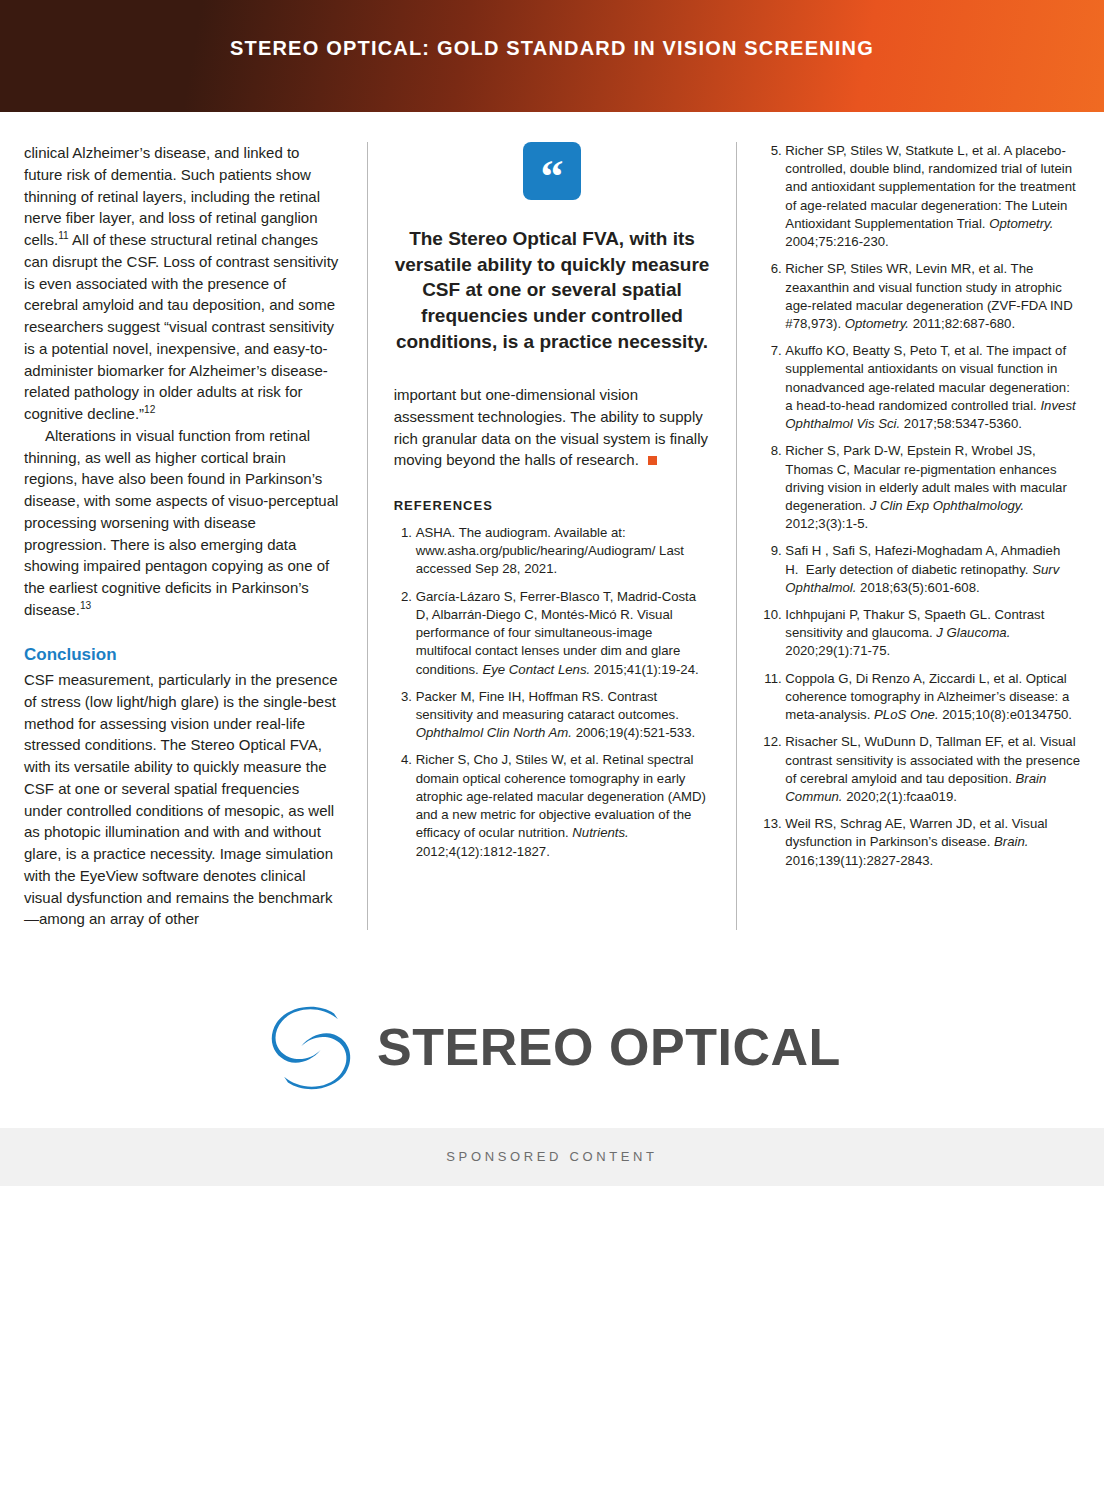Stereo Optical: Gold Standard in Vision Screening
clinical Alzheimer’s disease, and linked to future risk of dementia. Such patients show thinning of retinal layers, including the retinal nerve fiber layer, and loss of retinal ganglion cells.11 All of these structural retinal changes can disrupt the CSF. Loss of contrast sensitivity is even associated with the presence of cerebral amyloid and tau deposition, and some researchers suggest “visual contrast sensitivity is a potential novel, inexpensive, and easy-to-administer biomarker for Alzheimer’s disease-related pathology in older adults at risk for cognitive decline.”12
Alterations in visual function from retinal thinning, as well as higher cortical brain regions, have also been found in Parkinson’s disease, with some aspects of visuo-perceptual processing worsening with disease progression. There is also emerging data showing impaired pentagon copying as one of the earliest cognitive deficits in Parkinson’s disease.13
Conclusion
CSF measurement, particularly in the presence of stress (low light/high glare) is the single-best method for assessing vision under real-life stressed conditions. The Stereo Optical FVA, with its versatile ability to quickly measure the CSF at one or several spatial frequencies under controlled conditions of mesopic, as well as photopic illumination and with and without glare, is a practice necessity. Image simulation with the EyeView software denotes clinical visual dysfunction and remains the benchmark—among an array of other
“
The Stereo Optical FVA, with its versatile ability to quickly measure CSF at one or several spatial frequencies under controlled conditions, is a practice necessity.
important but one-dimensional vision assessment technologies. The ability to supply rich granular data on the visual system is finally moving beyond the halls of research.
References
ASHA. The audiogram. Available at: www.asha.org/public/hearing/Audiogram/ Last accessed Sep 28, 2021.
García-Lázaro S, Ferrer-Blasco T, Madrid-Costa D, Albarrán-Diego C, Montés-Micó R. Visual performance of four simultaneous-image multifocal contact lenses under dim and glare conditions. Eye Contact Lens. 2015;41(1):19-24.
Packer M, Fine IH, Hoffman RS. Contrast sensitivity and measuring cataract outcomes. Ophthalmol Clin North Am. 2006;19(4):521-533.
Richer S, Cho J, Stiles W, et al. Retinal spectral domain optical coherence tomography in early atrophic age-related macular degeneration (AMD) and a new metric for objective evaluation of the efficacy of ocular nutrition. Nutrients. 2012;4(12):1812-1827.
Richer SP, Stiles W, Statkute L, et al. A placebo-controlled, double blind, randomized trial of lutein and antioxidant supplementation for the treatment of age-related macular degeneration: The Lutein Antioxidant Supplementation Trial. Optometry. 2004;75:216-230.
Richer SP, Stiles WR, Levin MR, et al. The zeaxanthin and visual function study in atrophic age-related macular degeneration (ZVF-FDA IND #78,973). Optometry. 2011;82:687-680.
Akuffo KO, Beatty S, Peto T, et al. The impact of supplemental antioxidants on visual function in nonadvanced age-related macular degeneration: a head-to-head randomized controlled trial. Invest Ophthalmol Vis Sci. 2017;58:5347-5360.
Richer S, Park D-W, Epstein R, Wrobel JS, Thomas C, Macular re-pigmentation enhances driving vision in elderly adult males with macular degeneration. J Clin Exp Ophthalmology. 2012;3(3):1-5.
Safi H , Safi S, Hafezi-Moghadam A, Ahmadieh H. Early detection of diabetic retinopathy. Surv Ophthalmol. 2018;63(5):601-608.
Ichhpujani P, Thakur S, Spaeth GL. Contrast sensitivity and glaucoma. J Glaucoma. 2020;29(1):71-75.
Coppola G, Di Renzo A, Ziccardi L, et al. Optical coherence tomography in Alzheimer’s disease: a meta-analysis. PLoS One. 2015;10(8):e0134750.
Risacher SL, WuDunn D, Tallman EF, et al. Visual contrast sensitivity is associated with the presence of cerebral amyloid and tau deposition. Brain Commun. 2020;2(1):fcaa019.
Weil RS, Schrag AE, Warren JD, et al. Visual dysfunction in Parkinson’s disease. Brain. 2016;139(11):2827-2843.
STEREO OPTICAL
Sponsored Content